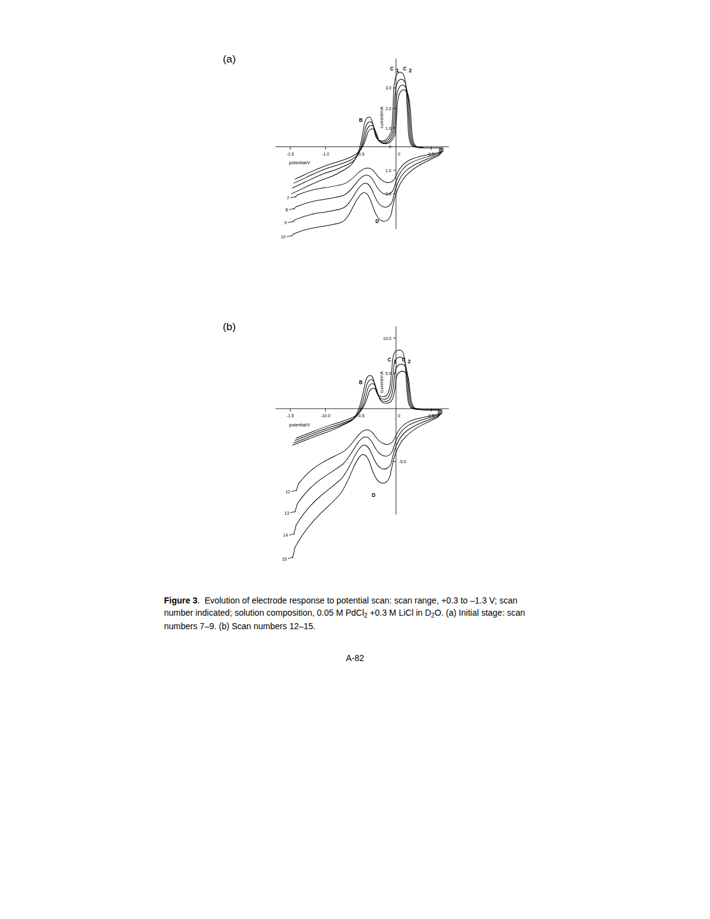(a) -1.5 -1.0 -0.5 0 0.5 potential/V 3.0 2.0 1.0 0 1.0 2.0 current/mA C 1 C 2 B D 7 8 9 10
(b) -1.5 -10.0 -0.5 0 0.5 potential/V 10.0 5.0 -5.0 current/mA C 1 C 2 B D 12 13 14 15
Figure 3. Evolution of electrode response to potential scan: scan range, +0.3 to –1.3 V; scan number indicated; solution composition, 0.05 M PdCl2 +0.3 M LiCl in D2O. (a) Initial stage: scan numbers 7–9. (b) Scan numbers 12–15.
A-82